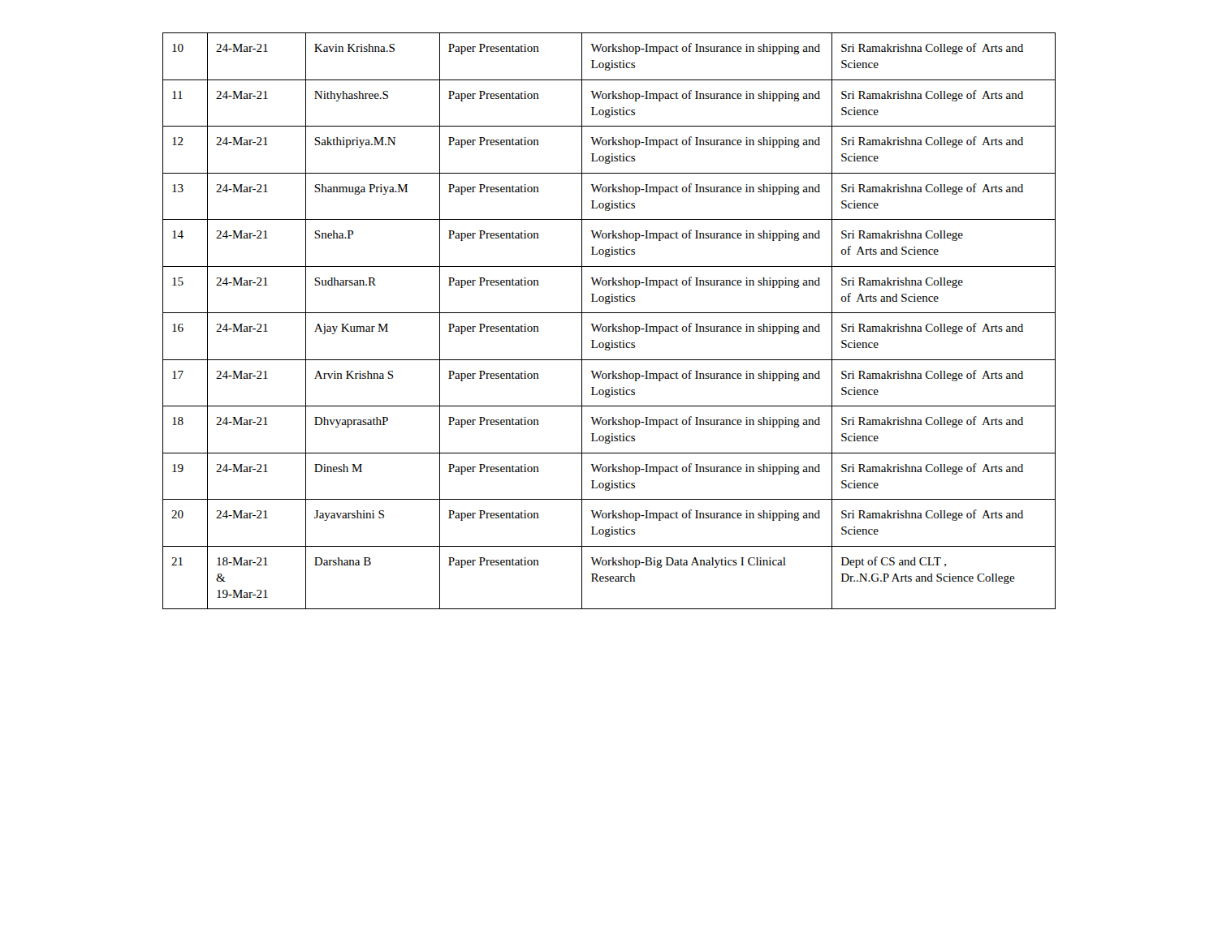| 10 | 24-Mar-21 | Kavin Krishna.S | Paper Presentation | Workshop-Impact of Insurance in shipping and Logistics | Sri Ramakrishna College of Arts and Science |
| 11 | 24-Mar-21 | Nithyhashree.S | Paper Presentation | Workshop-Impact of Insurance in shipping and Logistics | Sri Ramakrishna College of Arts and Science |
| 12 | 24-Mar-21 | Sakthipriya.M.N | Paper Presentation | Workshop-Impact of Insurance in shipping and Logistics | Sri Ramakrishna College of Arts and Science |
| 13 | 24-Mar-21 | Shanmuga Priya.M | Paper Presentation | Workshop-Impact of Insurance in shipping and Logistics | Sri Ramakrishna College of Arts and Science |
| 14 | 24-Mar-21 | Sneha.P | Paper Presentation | Workshop-Impact of Insurance in shipping and Logistics | Sri Ramakrishna College of Arts and Science |
| 15 | 24-Mar-21 | Sudharsan.R | Paper Presentation | Workshop-Impact of Insurance in shipping and Logistics | Sri Ramakrishna College of Arts and Science |
| 16 | 24-Mar-21 | Ajay Kumar M | Paper Presentation | Workshop-Impact of Insurance in shipping and Logistics | Sri Ramakrishna College of Arts and Science |
| 17 | 24-Mar-21 | Arvin Krishna S | Paper Presentation | Workshop-Impact of Insurance in shipping and Logistics | Sri Ramakrishna College of Arts and Science |
| 18 | 24-Mar-21 | DhvyaprasathP | Paper Presentation | Workshop-Impact of Insurance in shipping and Logistics | Sri Ramakrishna College of Arts and Science |
| 19 | 24-Mar-21 | Dinesh M | Paper Presentation | Workshop-Impact of Insurance in shipping and Logistics | Sri Ramakrishna College of Arts and Science |
| 20 | 24-Mar-21 | Jayavarshini S | Paper Presentation | Workshop-Impact of Insurance in shipping and Logistics | Sri Ramakrishna College of Arts and Science |
| 21 | 18-Mar-21 & 19-Mar-21 | Darshana B | Paper Presentation | Workshop-Big Data Analytics I Clinical Research | Dept of CS and CLT , Dr..N.G.P Arts and Science College |